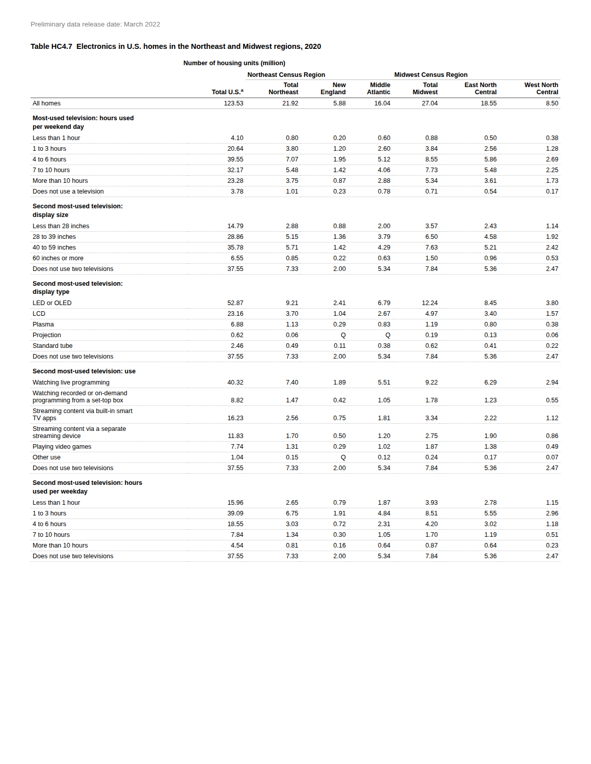Preliminary data release date: March 2022
Table HC4.7 Electronics in U.S. homes in the Northeast and Midwest regions, 2020
Number of housing units (million)
| | | Northeast Census Region | Midwest Census Region |
| --- | --- | --- | --- |
| | Total U.S. a | Total Northeast | New England | Middle Atlantic | Total Midwest | East North Central | West North Central |
| All homes | 123.53 | 21.92 | 5.88 | 16.04 | 27.04 | 18.55 | 8.50 |
| Most-used television: hours used per weekend day |
| Less than 1 hour | 4.10 | 0.80 | 0.20 | 0.60 | 0.88 | 0.50 | 0.38 |
| 1 to 3 hours | 20.64 | 3.80 | 1.20 | 2.60 | 3.84 | 2.56 | 1.28 |
| 4 to 6 hours | 39.55 | 7.07 | 1.95 | 5.12 | 8.55 | 5.86 | 2.69 |
| 7 to 10 hours | 32.17 | 5.48 | 1.42 | 4.06 | 7.73 | 5.48 | 2.25 |
| More than 10 hours | 23.28 | 3.75 | 0.87 | 2.88 | 5.34 | 3.61 | 1.73 |
| Does not use a television | 3.78 | 1.01 | 0.23 | 0.78 | 0.71 | 0.54 | 0.17 |
| Second most-used television: display size |
| Less than 28 inches | 14.79 | 2.88 | 0.88 | 2.00 | 3.57 | 2.43 | 1.14 |
| 28 to 39 inches | 28.86 | 5.15 | 1.36 | 3.79 | 6.50 | 4.58 | 1.92 |
| 40 to 59 inches | 35.78 | 5.71 | 1.42 | 4.29 | 7.63 | 5.21 | 2.42 |
| 60 inches or more | 6.55 | 0.85 | 0.22 | 0.63 | 1.50 | 0.96 | 0.53 |
| Does not use two televisions | 37.55 | 7.33 | 2.00 | 5.34 | 7.84 | 5.36 | 2.47 |
| Second most-used television: display type |
| LED or OLED | 52.87 | 9.21 | 2.41 | 6.79 | 12.24 | 8.45 | 3.80 |
| LCD | 23.16 | 3.70 | 1.04 | 2.67 | 4.97 | 3.40 | 1.57 |
| Plasma | 6.88 | 1.13 | 0.29 | 0.83 | 1.19 | 0.80 | 0.38 |
| Projection | 0.62 | 0.06 | Q | Q | 0.19 | 0.13 | 0.06 |
| Standard tube | 2.46 | 0.49 | 0.11 | 0.38 | 0.62 | 0.41 | 0.22 |
| Does not use two televisions | 37.55 | 7.33 | 2.00 | 5.34 | 7.84 | 5.36 | 2.47 |
| Second most-used television: use |
| Watching live programming | 40.32 | 7.40 | 1.89 | 5.51 | 9.22 | 6.29 | 2.94 |
| Watching recorded or on-demand programming from a set-top box | 8.82 | 1.47 | 0.42 | 1.05 | 1.78 | 1.23 | 0.55 |
| Streaming content via built-in smart TV apps | 16.23 | 2.56 | 0.75 | 1.81 | 3.34 | 2.22 | 1.12 |
| Streaming content via a separate streaming device | 11.83 | 1.70 | 0.50 | 1.20 | 2.75 | 1.90 | 0.86 |
| Playing video games | 7.74 | 1.31 | 0.29 | 1.02 | 1.87 | 1.38 | 0.49 |
| Other use | 1.04 | 0.15 | Q | 0.12 | 0.24 | 0.17 | 0.07 |
| Does not use two televisions | 37.55 | 7.33 | 2.00 | 5.34 | 7.84 | 5.36 | 2.47 |
| Second most-used television: hours used per weekday |
| Less than 1 hour | 15.96 | 2.65 | 0.79 | 1.87 | 3.93 | 2.78 | 1.15 |
| 1 to 3 hours | 39.09 | 6.75 | 1.91 | 4.84 | 8.51 | 5.55 | 2.96 |
| 4 to 6 hours | 18.55 | 3.03 | 0.72 | 2.31 | 4.20 | 3.02 | 1.18 |
| 7 to 10 hours | 7.84 | 1.34 | 0.30 | 1.05 | 1.70 | 1.19 | 0.51 |
| More than 10 hours | 4.54 | 0.81 | 0.16 | 0.64 | 0.87 | 0.64 | 0.23 |
| Does not use two televisions | 37.55 | 7.33 | 2.00 | 5.34 | 7.84 | 5.36 | 2.47 |